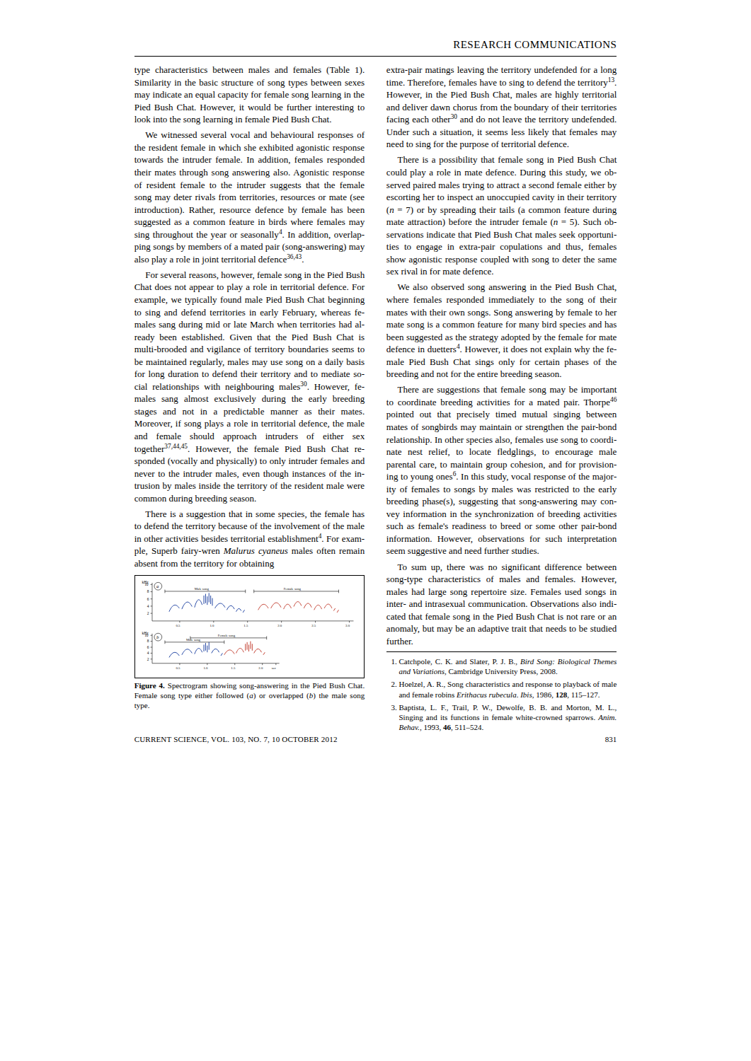RESEARCH COMMUNICATIONS
type characteristics between males and females (Table 1). Similarity in the basic structure of song types between sexes may indicate an equal capacity for female song learning in the Pied Bush Chat. However, it would be further interesting to look into the song learning in female Pied Bush Chat.
We witnessed several vocal and behavioural responses of the resident female in which she exhibited agonistic response towards the intruder female. In addition, females responded their mates through song answering also. Agonistic response of resident female to the intruder suggests that the female song may deter rivals from territories, resources or mate (see introduction). Rather, resource defence by female has been suggested as a common feature in birds where females may sing throughout the year or seasonally4. In addition, overlapping songs by members of a mated pair (song-answering) may also play a role in joint territorial defence36,43.
For several reasons, however, female song in the Pied Bush Chat does not appear to play a role in territorial defence. For example, we typically found male Pied Bush Chat beginning to sing and defend territories in early February, whereas females sang during mid or late March when territories had already been established. Given that the Pied Bush Chat is multi-brooded and vigilance of territory boundaries seems to be maintained regularly, males may use song on a daily basis for long duration to defend their territory and to mediate social relationships with neighbouring males30. However, females sang almost exclusively during the early breeding stages and not in a predictable manner as their mates. Moreover, if song plays a role in territorial defence, the male and female should approach intruders of either sex together37,44,45. However, the female Pied Bush Chat responded (vocally and physically) to only intruder females and never to the intruder males, even though instances of the intrusion by males inside the territory of the resident male were common during breeding season.
There is a suggestion that in some species, the female has to defend the territory because of the involvement of the male in other activities besides territorial establishment4. For example, Superb fairy-wren Malurus cyaneus males often remain absent from the territory for obtaining
kHz 10 8 6 4 2 a Male song Female song 0.5 1.0 1.5 2.0 2.5 3.0 kHz 10 8 6 4 2 b Male song Female song 0.5 1.0 1.5 2.0 sec
Figure 4. Spectrogram showing song-answering in the Pied Bush Chat. Female song type either followed (a) or overlapped (b) the male song type.
extra-pair matings leaving the territory undefended for a long time. Therefore, females have to sing to defend the territory13. However, in the Pied Bush Chat, males are highly territorial and deliver dawn chorus from the boundary of their territories facing each other30 and do not leave the territory undefended. Under such a situation, it seems less likely that females may need to sing for the purpose of territorial defence.
There is a possibility that female song in Pied Bush Chat could play a role in mate defence. During this study, we observed paired males trying to attract a second female either by escorting her to inspect an unoccupied cavity in their territory (n = 7) or by spreading their tails (a common feature during mate attraction) before the intruder female (n = 5). Such observations indicate that Pied Bush Chat males seek opportunities to engage in extra-pair copulations and thus, females show agonistic response coupled with song to deter the same sex rival in for mate defence.
We also observed song answering in the Pied Bush Chat, where females responded immediately to the song of their mates with their own songs. Song answering by female to her mate song is a common feature for many bird species and has been suggested as the strategy adopted by the female for mate defence in duetters4. However, it does not explain why the female Pied Bush Chat sings only for certain phases of the breeding and not for the entire breeding season.
There are suggestions that female song may be important to coordinate breeding activities for a mated pair. Thorpe46 pointed out that precisely timed mutual singing between mates of songbirds may maintain or strengthen the pair-bond relationship. In other species also, females use song to coordinate nest relief, to locate fledglings, to encourage male parental care, to maintain group cohesion, and for provisioning to young ones6. In this study, vocal response of the majority of females to songs by males was restricted to the early breeding phase(s), suggesting that song-answering may convey information in the synchronization of breeding activities such as female's readiness to breed or some other pair-bond information. However, observations for such interpretation seem suggestive and need further studies.
To sum up, there was no significant difference between song-type characteristics of males and females. However, males had large song repertoire size. Females used songs in inter- and intrasexual communication. Observations also indicated that female song in the Pied Bush Chat is not rare or an anomaly, but may be an adaptive trait that needs to be studied further.
Catchpole, C. K. and Slater, P. J. B., Bird Song: Biological Themes and Variations, Cambridge University Press, 2008.
Hoelzel, A. R., Song characteristics and response to playback of male and female robins Erithacus rubecula. Ibis, 1986, 128, 115–127.
Baptista, L. F., Trail, P. W., Dewolfe, B. B. and Morton, M. L., Singing and its functions in female white-crowned sparrows. Anim. Behav., 1993, 46, 511–524.
CURRENT SCIENCE, VOL. 103, NO. 7, 10 OCTOBER 2012 831